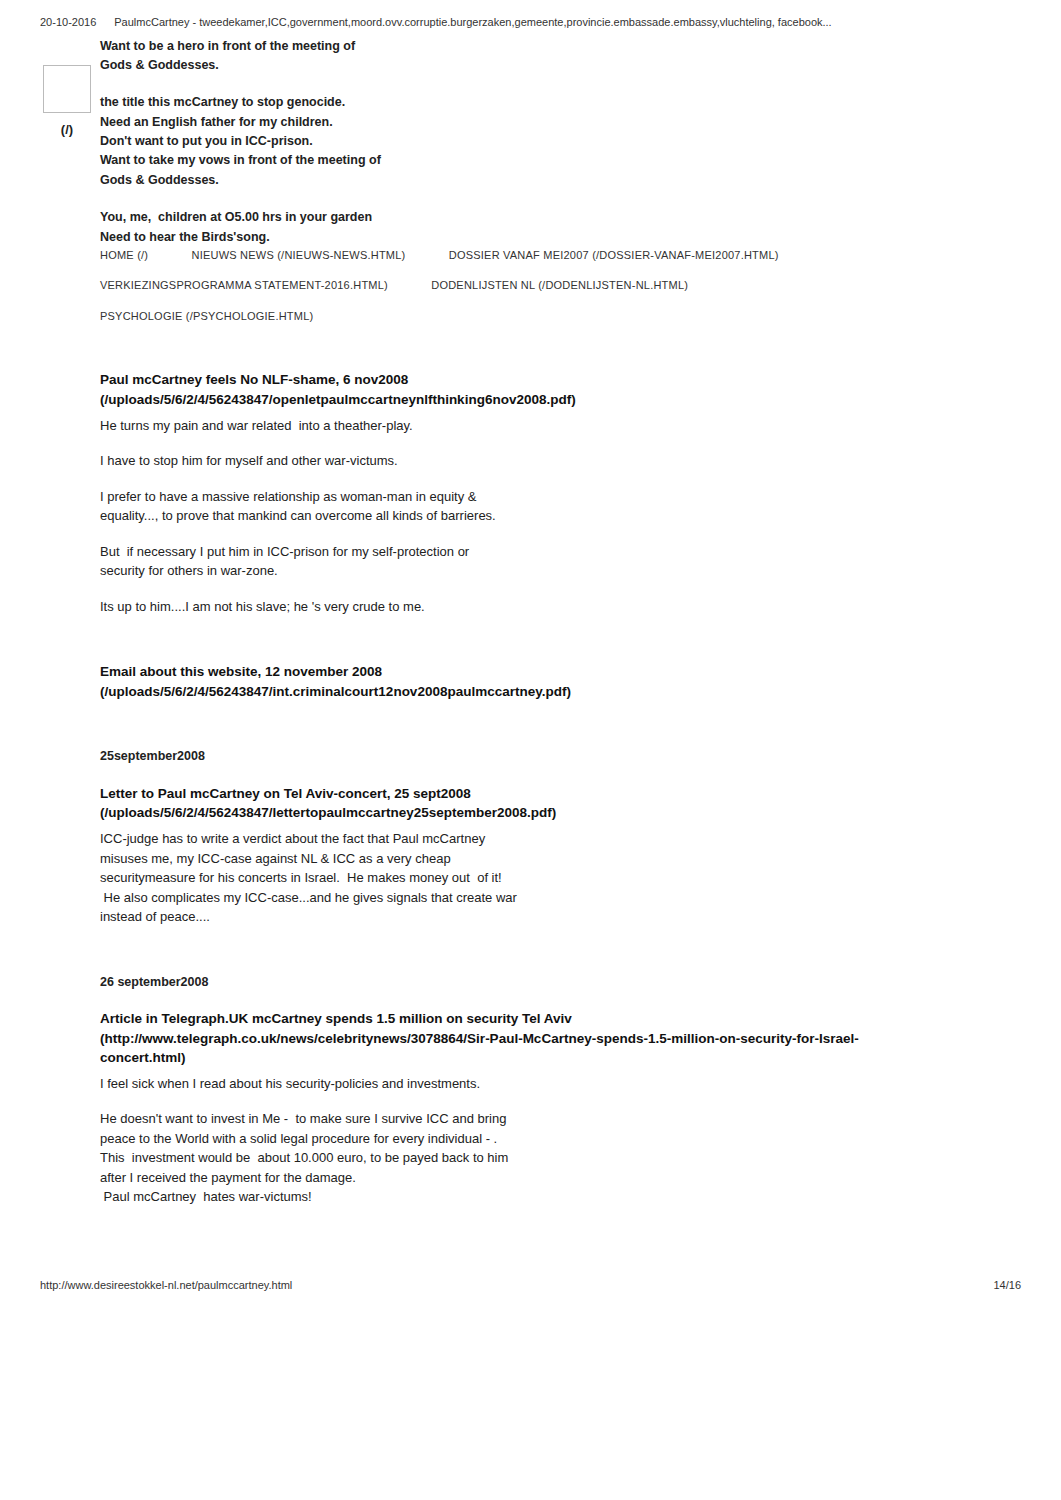20-10-2016 PaulmcCartney - tweedekamer,ICC,government,moord.ovv.corruptie.burgerzaken,gemeente,provincie.embassade.embassy,vluchteling, facebook...
(/)
Want to be a hero in front of the meeting of
Gods & Goddesses.
the title this mcCartney to stop genocide.
Need an English father for my children.
Don't want to put you in ICC-prison.
Want to take my vows in front of the meeting of
Gods & Goddesses.
You, me, children at O5.00 hrs in your garden
Need to hear the Birds'song.
HOME (/) NIEUWS NEWS (/NIEUWS-NEWS.HTML) DOSSIER VANAF MEI2007 (/DOSSIER-VANAF-MEI2007.HTML)
VERKIEZINGSPROGRAMMA STATEMENT-2016.HTML) DODENLIJSTEN NL (/DODENLIJSTEN-NL.HTML)
PSYCHOLOGIE (/PSYCHOLOGIE.HTML)
Paul mcCartney feels No NLF-shame, 6 nov2008
(/uploads/5/6/2/4/56243847/openletpaulmccartneynlfthinking6nov2008.pdf)
He turns my pain and war related into a theather-play.
I have to stop him for myself and other war-victums.
I prefer to have a massive relationship as woman-man in equity &
equality..., to prove that mankind can overcome all kinds of barrieres.
But if necessary I put him in ICC-prison for my self-protection or
security for others in war-zone.
Its up to him....I am not his slave; he 's very crude to me.
Email about this website, 12 november 2008
(/uploads/5/6/2/4/56243847/int.criminalcourt12nov2008paulmccartney.pdf)
25september2008
Letter to Paul mcCartney on Tel Aviv-concert, 25 sept2008
(/uploads/5/6/2/4/56243847/lettertopaulmccartney25september2008.pdf)
ICC-judge has to write a verdict about the fact that Paul mcCartney
misuses me, my ICC-case against NL & ICC as a very cheap
securitymeasure for his concerts in Israel. He makes money out of it!
He also complicates my ICC-case...and he gives signals that create war
instead of peace....
26 september2008
Article in Telegraph.UK mcCartney spends 1.5 million on security Tel Aviv
(http://www.telegraph.co.uk/news/celebritynews/3078864/Sir-Paul-McCartney-spends-1.5-million-on-security-for-Israel-concert.html)
I feel sick when I read about his security-policies and investments.
He doesn't want to invest in Me - to make sure I survive ICC and bring
peace to the World with a solid legal procedure for every individual - .
This investment would be about 10.000 euro, to be payed back to him
after I received the payment for the damage.
Paul mcCartney hates war-victums!
http://www.desireestokkel-nl.net/paulmccartney.html 14/16